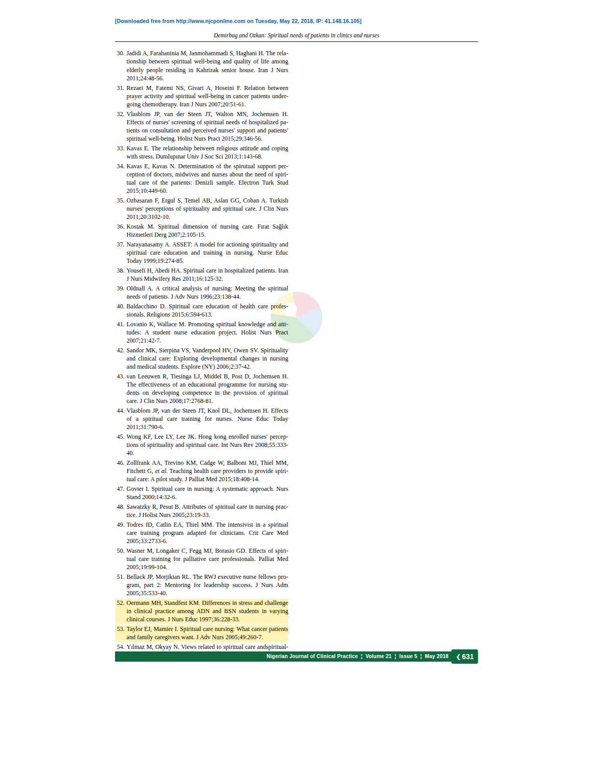[Downloaded free from http://www.njcponline.com on Tuesday, May 22, 2018, IP: 41.148.16.105]
Demirbag and Ozkan: Spiritual needs of patients in clinics and nurses
30. Jadidi A, Farahaninia M, Janmohammadi S, Haghani H. The relationship between spiritual well-being and quality of life among elderly people residing in Kahrizak senior house. Iran J Nurs 2011;24:48-56.
31. Rezaei M, Fatemi NS, Givari A, Hoseini F. Relation between prayer activity and spiritual well-being in cancer patients undergoing chemotherapy. Iran J Nurs 2007;20:51-61.
32. Vlasblom JP, van der Steen JT, Walton MN, Jochemsen H. Effects of nurses' screening of spiritual needs of hospitalized patients on consultation and perceived nurses' support and patients' spiritual well-being. Holist Nurs Pract 2015;29:346-56.
33. Kavas E. The relationship between religious attitude and coping with stress. Dumlupınar Univ J Soc Sci 2013;1:143-68.
34. Kavas E, Kavas N. Determination of the spirutual support perception of doctors, midwives and nurses about the need of spiritual care of the parients: Denizli sample. Electron Turk Stud 2015;10:449-60.
35. Ozbasaran F, Ergul S, Temel AB, Aslan GG, Coban A. Turkish nurses' perceptions of spirituality and spiritual care. J Clin Nurs 2011;20:3102-10.
36. Kostak M. Spiritual dimension of nursing care. Fırat Sağlık Hizmetleri Derg 2007;2:105-15.
37. Narayanasamy A. ASSET: A model for actioning spirituality and spiritual care education and training in nursing. Nurse Educ Today 1999;19:274-85.
38. Yousefi H, Abedi HA. Spiritual care in hospitalized patients. Iran J Nurs Midwifery Res 2011;16:125-32.
39. Oldnall A. A critical analysis of nursing: Meeting the spiritual needs of patients. J Adv Nurs 1996;23:138-44.
40. Baldacchino D. Spiritual care education of health care professionals. Religions 2015;6:594-613.
41. Lovanio K, Wallace M. Promoting spiritual knowledge and attitudes: A student nurse education project. Holist Nurs Pract 2007;21:42-7.
42. Sandor MK, Sierpina VS, Vanderpool HV, Owen SV. Spirituality and clinical care: Exploring developmental changes in nursing and medical students. Explore (NY) 2006;2:37-42.
43. van Leeuwen R, Tiesinga LJ, Middel B, Post D, Jochemsen H. The effectiveness of an educational programme for nursing students on developing competence in the provision of spiritual care. J Clin Nurs 2008;17:2768-81.
44. Vlasblom JP, van der Steen JT, Knol DL, Jochemsen H. Effects of a spiritual care training for nurses. Nurse Educ Today 2011;31:790-6.
45. Wong KF, Lee LY, Lee JK. Hong kong enrolled nurses' perceptions of spirituality and spiritual care. Int Nurs Rev 2008;55:333-40.
46. Zollfrank AA, Trevino KM, Cadge W, Balboni MJ, Thiel MM, Fitchett G, et al. Teaching health care providers to provide spiritual care: A pilot study. J Palliat Med 2015;18:408-14.
47. Govier I. Spiritual care in nursing: A systematic approach. Nurs Stand 2000;14:32-6.
48. Sawatzky R, Pesut B. Attributes of spiritual care in nursing practice. J Holist Nurs 2005;23:19-33.
49. Todres ID, Catlin EA, Thiel MM. The intensivist in a spiritual care training program adapted for clinicians. Crit Care Med 2005;33:2733-6.
50. Wasner M, Longaker C, Fegg MJ, Borasio GD. Effects of spiritual care training for palliative care professionals. Palliat Med 2005;19:99-104.
51. Bellack JP, Morjikian RL. The RWJ executive nurse fellows program, part 2: Mentoring for leadership success. J Nurs Adm 2005;35:533-40.
52. Oermann MH, Standfest KM. Differences in stress and challenge in clinical practice among ADN and BSN students in varying clinical courses. J Nurs Educ 1997;36:228-33.
53. Taylor EJ, Mamier I. Spiritual care nursing: What cancer patients and family caregivers want. J Adv Nurs 2005;49:260-7.
54. Yılmaz M, Okyay N. Views related to spiritual care andspirituality of nurses. Turk J Res Dev Nurs 2009;11:41-52.
Nigerian Journal of Clinical Practice ¦ Volume 21 ¦ Issue 5 ¦ May 2018
631